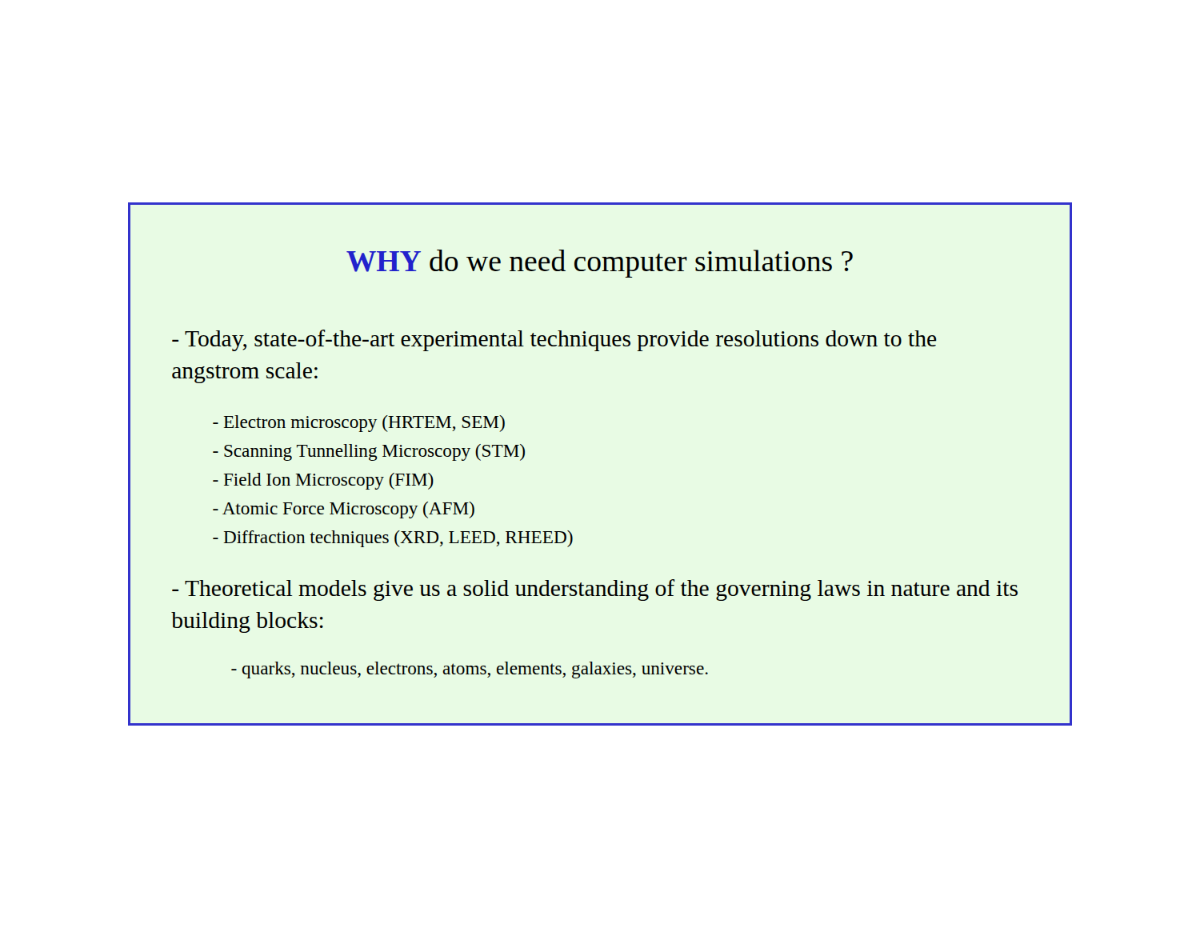WHY do we need computer simulations ?
- Today, state-of-the-art experimental techniques provide resolutions down to the angstrom scale:
Electron microscopy (HRTEM, SEM)
Scanning Tunnelling Microscopy (STM)
Field Ion Microscopy (FIM)
Atomic Force Microscopy (AFM)
Diffraction techniques (XRD, LEED, RHEED)
- Theoretical models give us a solid understanding of the governing laws in nature and its building blocks:
quarks, nucleus, electrons, atoms, elements, galaxies, universe.